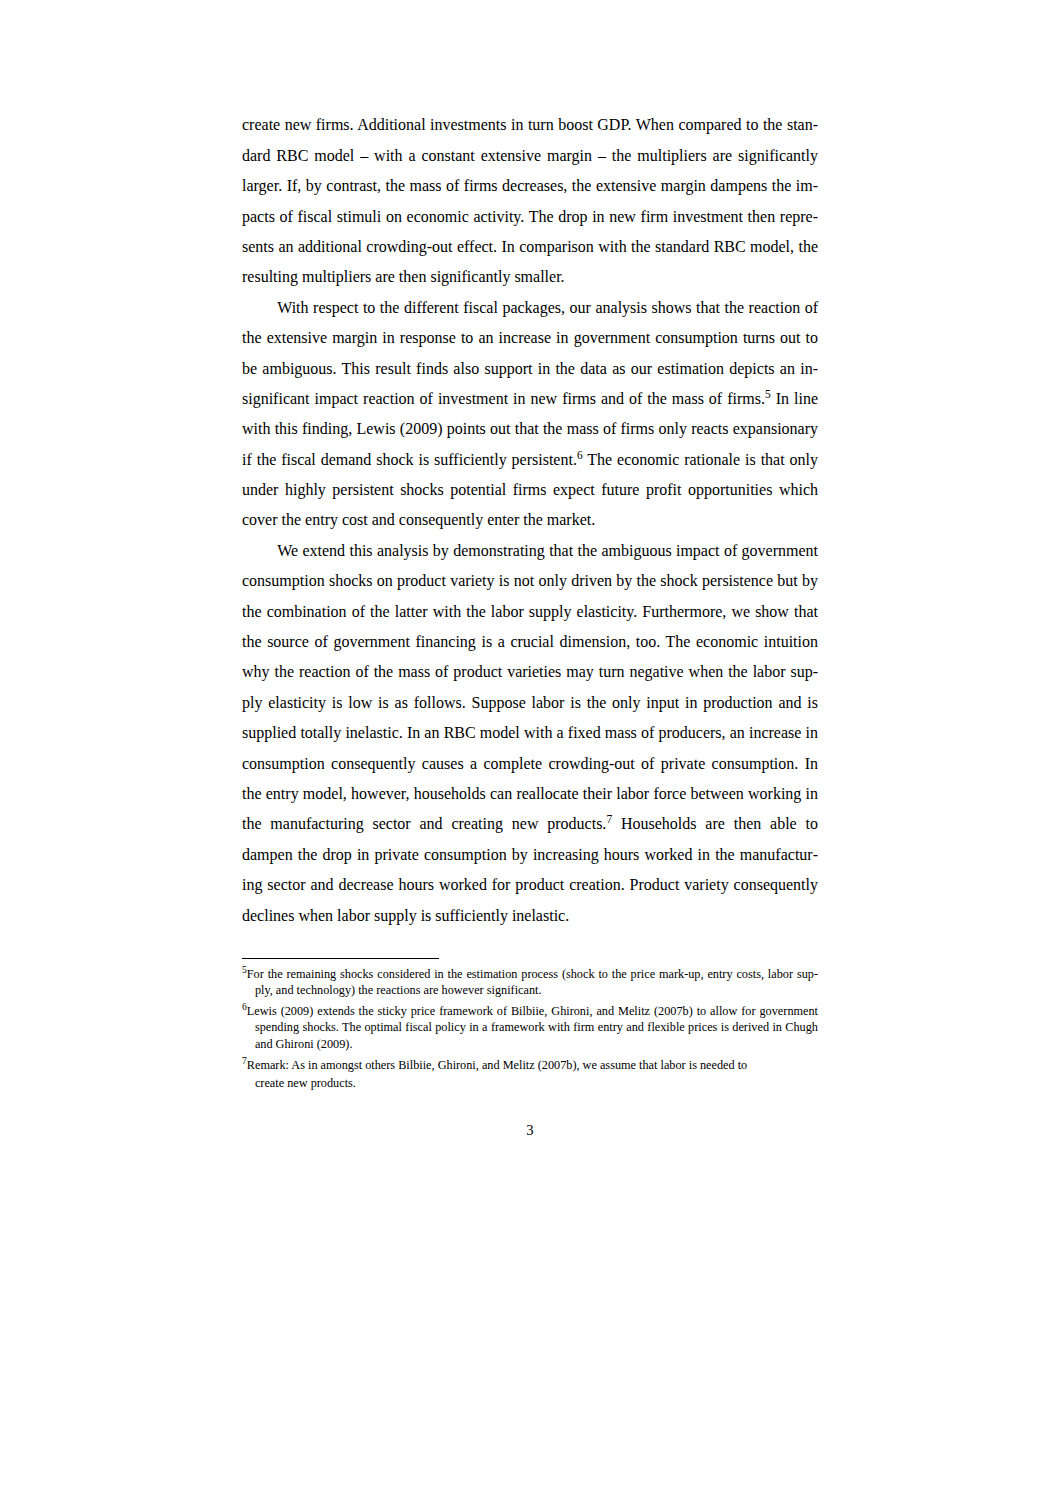create new firms. Additional investments in turn boost GDP. When compared to the standard RBC model – with a constant extensive margin – the multipliers are significantly larger. If, by contrast, the mass of firms decreases, the extensive margin dampens the impacts of fiscal stimuli on economic activity. The drop in new firm investment then represents an additional crowding-out effect. In comparison with the standard RBC model, the resulting multipliers are then significantly smaller.
With respect to the different fiscal packages, our analysis shows that the reaction of the extensive margin in response to an increase in government consumption turns out to be ambiguous. This result finds also support in the data as our estimation depicts an insignificant impact reaction of investment in new firms and of the mass of firms.5 In line with this finding, Lewis (2009) points out that the mass of firms only reacts expansionary if the fiscal demand shock is sufficiently persistent.6 The economic rationale is that only under highly persistent shocks potential firms expect future profit opportunities which cover the entry cost and consequently enter the market.
We extend this analysis by demonstrating that the ambiguous impact of government consumption shocks on product variety is not only driven by the shock persistence but by the combination of the latter with the labor supply elasticity. Furthermore, we show that the source of government financing is a crucial dimension, too. The economic intuition why the reaction of the mass of product varieties may turn negative when the labor supply elasticity is low is as follows. Suppose labor is the only input in production and is supplied totally inelastic. In an RBC model with a fixed mass of producers, an increase in consumption consequently causes a complete crowding-out of private consumption. In the entry model, however, households can reallocate their labor force between working in the manufacturing sector and creating new products.7 Households are then able to dampen the drop in private consumption by increasing hours worked in the manufacturing sector and decrease hours worked for product creation. Product variety consequently declines when labor supply is sufficiently inelastic.
5For the remaining shocks considered in the estimation process (shock to the price mark-up, entry costs, labor supply, and technology) the reactions are however significant.
6Lewis (2009) extends the sticky price framework of Bilbiie, Ghironi, and Melitz (2007b) to allow for government spending shocks. The optimal fiscal policy in a framework with firm entry and flexible prices is derived in Chugh and Ghironi (2009).
7Remark: As in amongst others Bilbiie, Ghironi, and Melitz (2007b), we assume that labor is needed to
create new products.
3